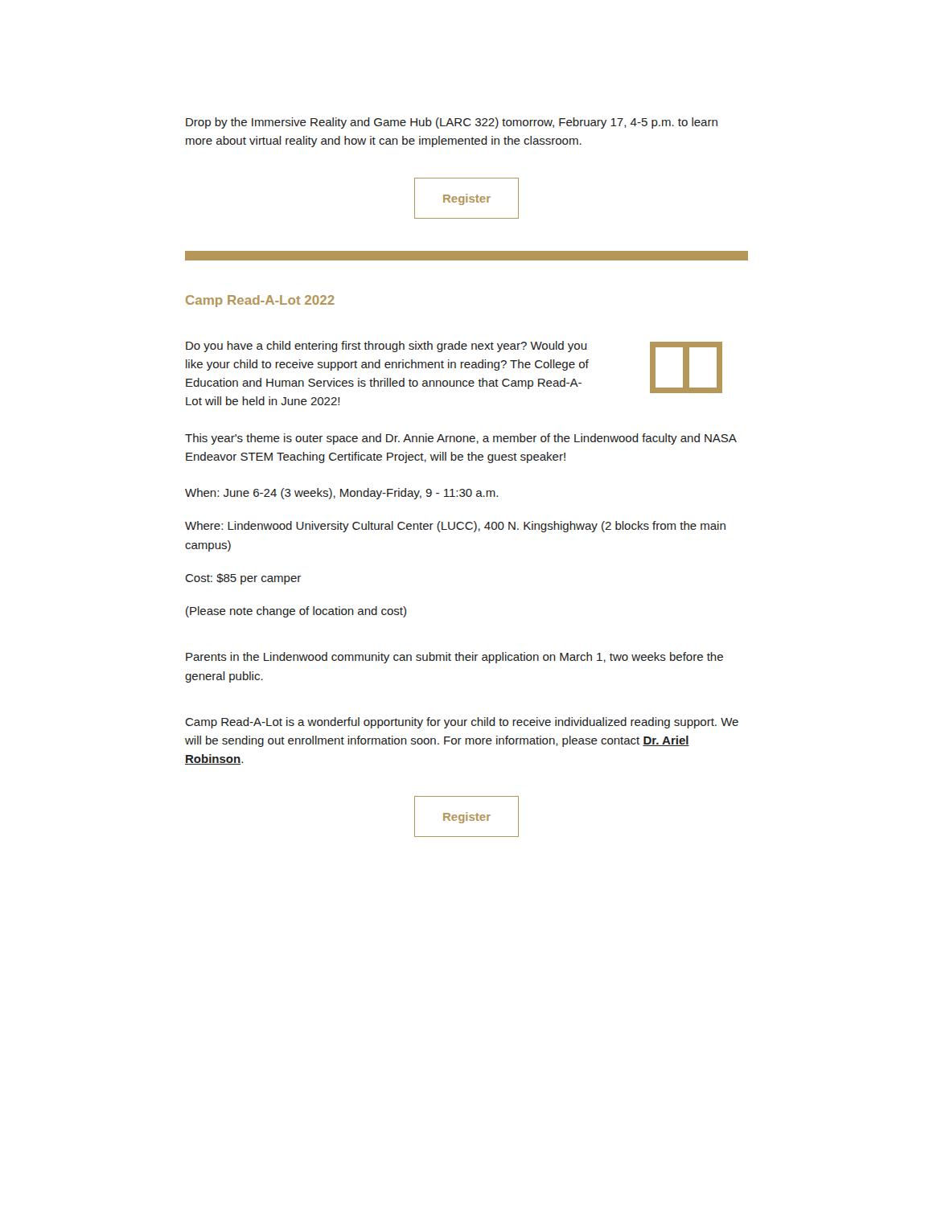Drop by the Immersive Reality and Game Hub (LARC 322) tomorrow, February 17, 4-5 p.m. to learn more about virtual reality and how it can be implemented in the classroom.
Register
Camp Read-A-Lot 2022
Do you have a child entering first through sixth grade next year? Would you like your child to receive support and enrichment in reading? The College of Education and Human Services is thrilled to announce that Camp Read-A-Lot will be held in June 2022!
This year's theme is outer space and Dr. Annie Arnone, a member of the Lindenwood faculty and NASA Endeavor STEM Teaching Certificate Project, will be the guest speaker!
When: June 6-24 (3 weeks), Monday-Friday, 9 - 11:30 a.m.
Where: Lindenwood University Cultural Center (LUCC), 400 N. Kingshighway (2 blocks from the main campus)
Cost: $85 per camper
(Please note change of location and cost)
Parents in the Lindenwood community can submit their application on March 1, two weeks before the general public.
Camp Read-A-Lot is a wonderful opportunity for your child to receive individualized reading support. We will be sending out enrollment information soon. For more information, please contact Dr. Ariel Robinson.
Register